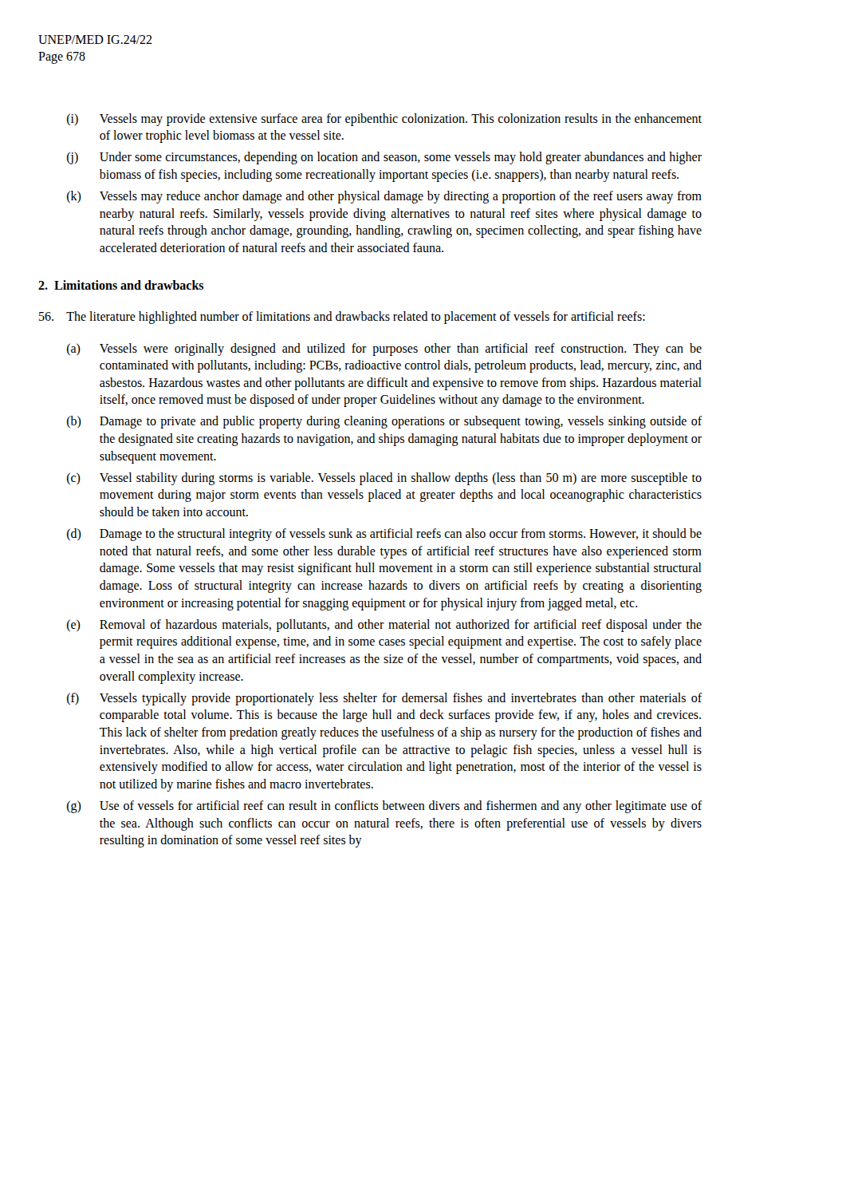UNEP/MED IG.24/22
Page 678
(i) Vessels may provide extensive surface area for epibenthic colonization. This colonization results in the enhancement of lower trophic level biomass at the vessel site.
(j) Under some circumstances, depending on location and season, some vessels may hold greater abundances and higher biomass of fish species, including some recreationally important species (i.e. snappers), than nearby natural reefs.
(k) Vessels may reduce anchor damage and other physical damage by directing a proportion of the reef users away from nearby natural reefs. Similarly, vessels provide diving alternatives to natural reef sites where physical damage to natural reefs through anchor damage, grounding, handling, crawling on, specimen collecting, and spear fishing have accelerated deterioration of natural reefs and their associated fauna.
2. Limitations and drawbacks
56. The literature highlighted number of limitations and drawbacks related to placement of vessels for artificial reefs:
(a) Vessels were originally designed and utilized for purposes other than artificial reef construction. They can be contaminated with pollutants, including: PCBs, radioactive control dials, petroleum products, lead, mercury, zinc, and asbestos. Hazardous wastes and other pollutants are difficult and expensive to remove from ships. Hazardous material itself, once removed must be disposed of under proper Guidelines without any damage to the environment.
(b) Damage to private and public property during cleaning operations or subsequent towing, vessels sinking outside of the designated site creating hazards to navigation, and ships damaging natural habitats due to improper deployment or subsequent movement.
(c) Vessel stability during storms is variable. Vessels placed in shallow depths (less than 50 m) are more susceptible to movement during major storm events than vessels placed at greater depths and local oceanographic characteristics should be taken into account.
(d) Damage to the structural integrity of vessels sunk as artificial reefs can also occur from storms. However, it should be noted that natural reefs, and some other less durable types of artificial reef structures have also experienced storm damage. Some vessels that may resist significant hull movement in a storm can still experience substantial structural damage. Loss of structural integrity can increase hazards to divers on artificial reefs by creating a disorienting environment or increasing potential for snagging equipment or for physical injury from jagged metal, etc.
(e) Removal of hazardous materials, pollutants, and other material not authorized for artificial reef disposal under the permit requires additional expense, time, and in some cases special equipment and expertise. The cost to safely place a vessel in the sea as an artificial reef increases as the size of the vessel, number of compartments, void spaces, and overall complexity increase.
(f) Vessels typically provide proportionately less shelter for demersal fishes and invertebrates than other materials of comparable total volume. This is because the large hull and deck surfaces provide few, if any, holes and crevices. This lack of shelter from predation greatly reduces the usefulness of a ship as nursery for the production of fishes and invertebrates. Also, while a high vertical profile can be attractive to pelagic fish species, unless a vessel hull is extensively modified to allow for access, water circulation and light penetration, most of the interior of the vessel is not utilized by marine fishes and macro invertebrates.
(g) Use of vessels for artificial reef can result in conflicts between divers and fishermen and any other legitimate use of the sea. Although such conflicts can occur on natural reefs, there is often preferential use of vessels by divers resulting in domination of some vessel reef sites by